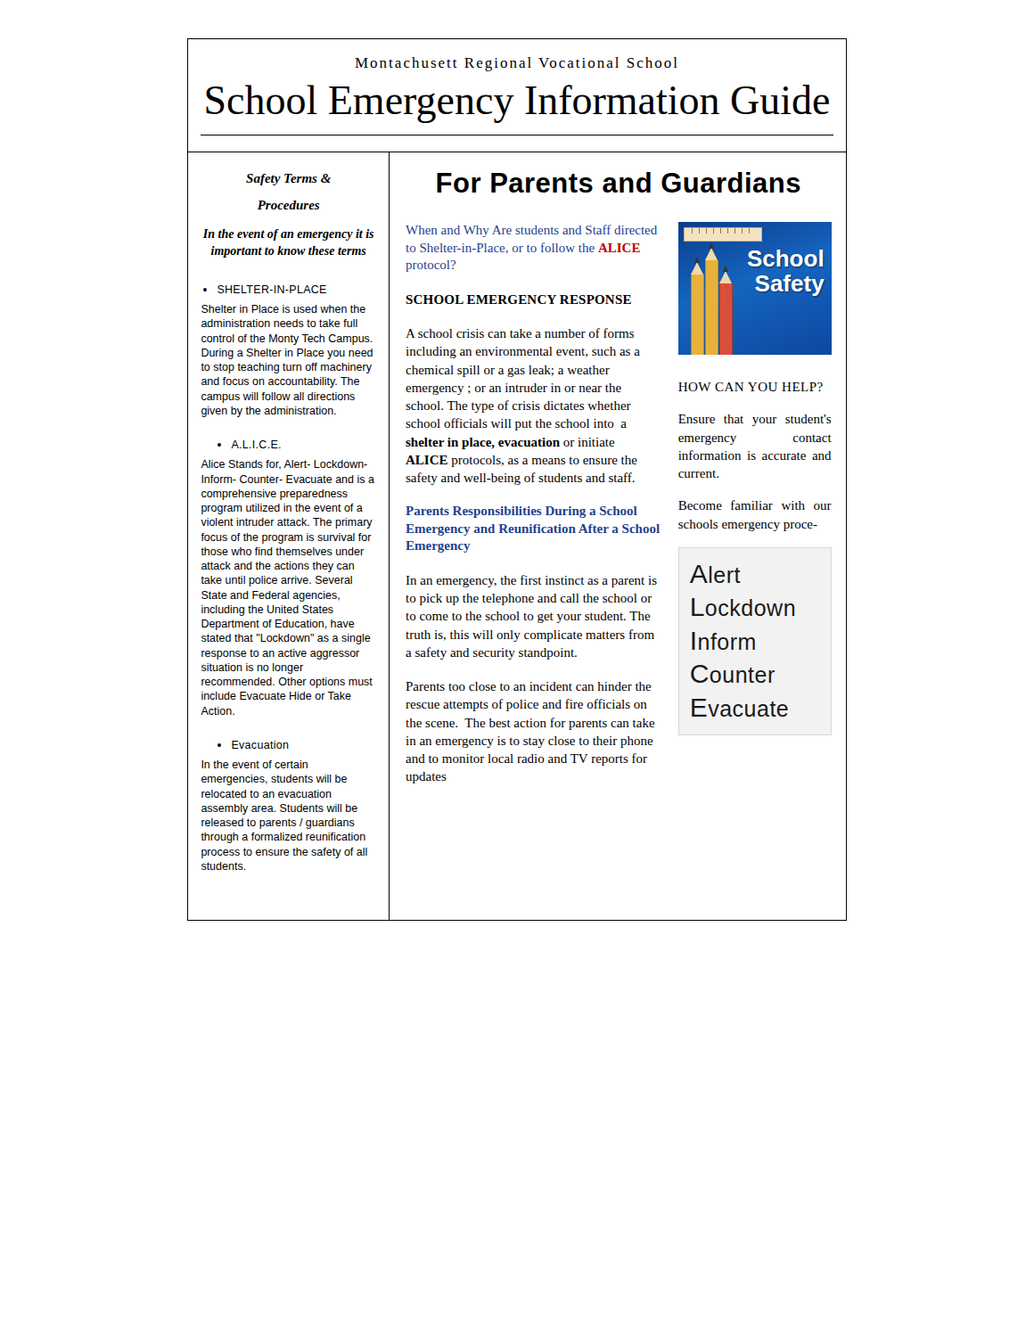Montachusett Regional Vocational School
School Emergency Information Guide
Safety Terms &
Procedures
In the event of an emergency it is important to know these terms
SHELTER-IN-PLACE
Shelter in Place is used when the administration needs to take full control of the Monty Tech Campus. During a Shelter in Place you need to stop teaching turn off machinery and focus on accountability. The campus will follow all directions given by the administration.
A.L.I.C.E.
Alice Stands for, Alert- Lockdown- Inform- Counter- Evacuate and is a comprehensive preparedness program utilized in the event of a violent intruder attack. The primary focus of the program is survival for those who find themselves under attack and the actions they can take until police arrive. Several State and Federal agencies, including the United States Department of Education, have stated that "Lockdown" as a single response to an active aggressor situation is no longer recommended. Other options must include Evacuate Hide or Take Action.
Evacuation
In the event of certain emergencies, students will be relocated to an evacuation assembly area. Students will be released to parents / guardians through a formalized reunification process to ensure the safety of all students.
For Parents and Guardians
When and Why Are students and Staff directed to Shelter-in-Place, or to follow the ALICE protocol?
SCHOOL EMERGENCY RESPONSE
A school crisis can take a number of forms including an environmental event, such as a chemical spill or a gas leak; a weather emergency ; or an intruder in or near the school. The type of crisis dictates whether school officials will put the school into a shelter in place, evacuation or initiate ALICE protocols, as a means to ensure the safety and well-being of students and staff.
Parents Responsibilities During a School Emergency and Reunification After a School Emergency
In an emergency, the first instinct as a parent is to pick up the telephone and call the school or to come to the school to get your student. The truth is, this will only complicate matters from a safety and security standpoint.
Parents too close to an incident can hinder the rescue attempts of police and fire officials on the scene. The best action for parents can take in an emergency is to stay close to their phone and to monitor local radio and TV reports for updates
School
Safety
HOW CAN YOU HELP?
Ensure that your student's emergency contact information is accurate and current.
Become familiar with our schools emergency proce-
Alert
Lockdown
Inform
Counter
Evacuate